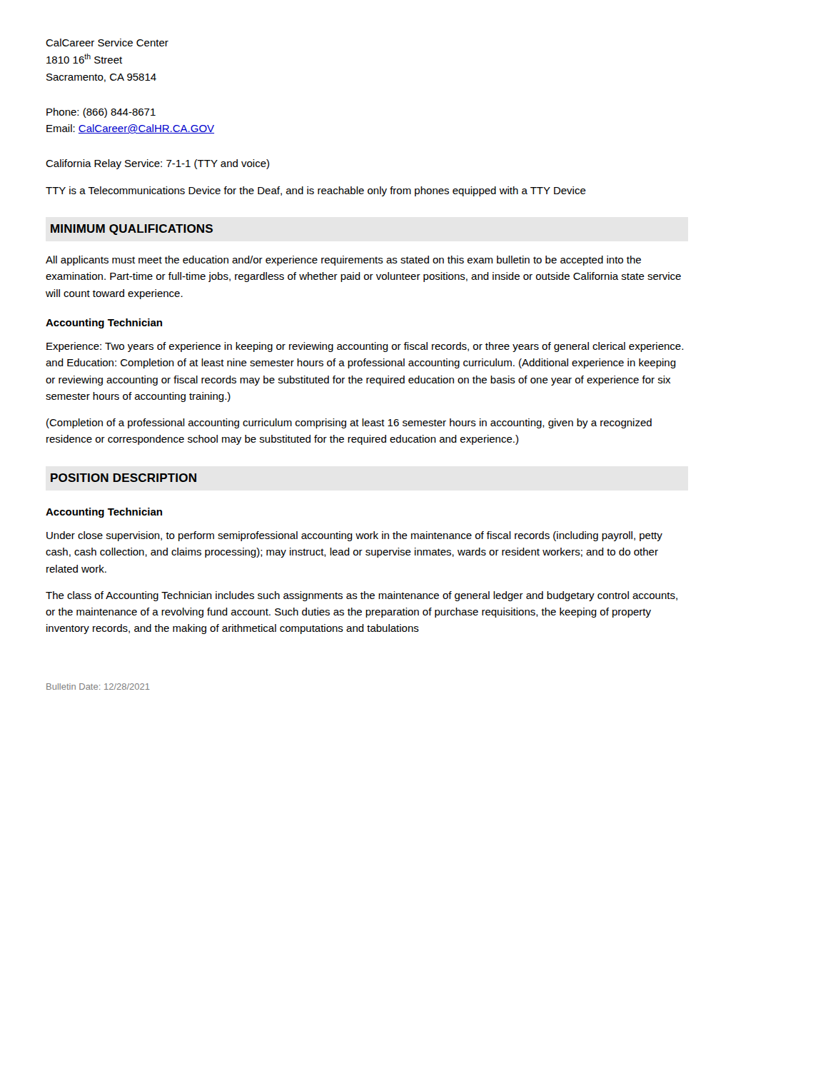CalCareer Service Center
1810 16th Street
Sacramento, CA 95814
Phone: (866) 844-8671
Email: CalCareer@CalHR.CA.GOV
California Relay Service: 7-1-1 (TTY and voice)
TTY is a Telecommunications Device for the Deaf, and is reachable only from phones equipped with a TTY Device
MINIMUM QUALIFICATIONS
All applicants must meet the education and/or experience requirements as stated on this exam bulletin to be accepted into the examination. Part-time or full-time jobs, regardless of whether paid or volunteer positions, and inside or outside California state service will count toward experience.
Accounting Technician
Experience: Two years of experience in keeping or reviewing accounting or fiscal records, or three years of general clerical experience. and Education: Completion of at least nine semester hours of a professional accounting curriculum. (Additional experience in keeping or reviewing accounting or fiscal records may be substituted for the required education on the basis of one year of experience for six semester hours of accounting training.)
(Completion of a professional accounting curriculum comprising at least 16 semester hours in accounting, given by a recognized residence or correspondence school may be substituted for the required education and experience.)
POSITION DESCRIPTION
Accounting Technician
Under close supervision, to perform semiprofessional accounting work in the maintenance of fiscal records (including payroll, petty cash, cash collection, and claims processing); may instruct, lead or supervise inmates, wards or resident workers; and to do other related work.
The class of Accounting Technician includes such assignments as the maintenance of general ledger and budgetary control accounts, or the maintenance of a revolving fund account. Such duties as the preparation of purchase requisitions, the keeping of property inventory records, and the making of arithmetical computations and tabulations
Bulletin Date: 12/28/2021